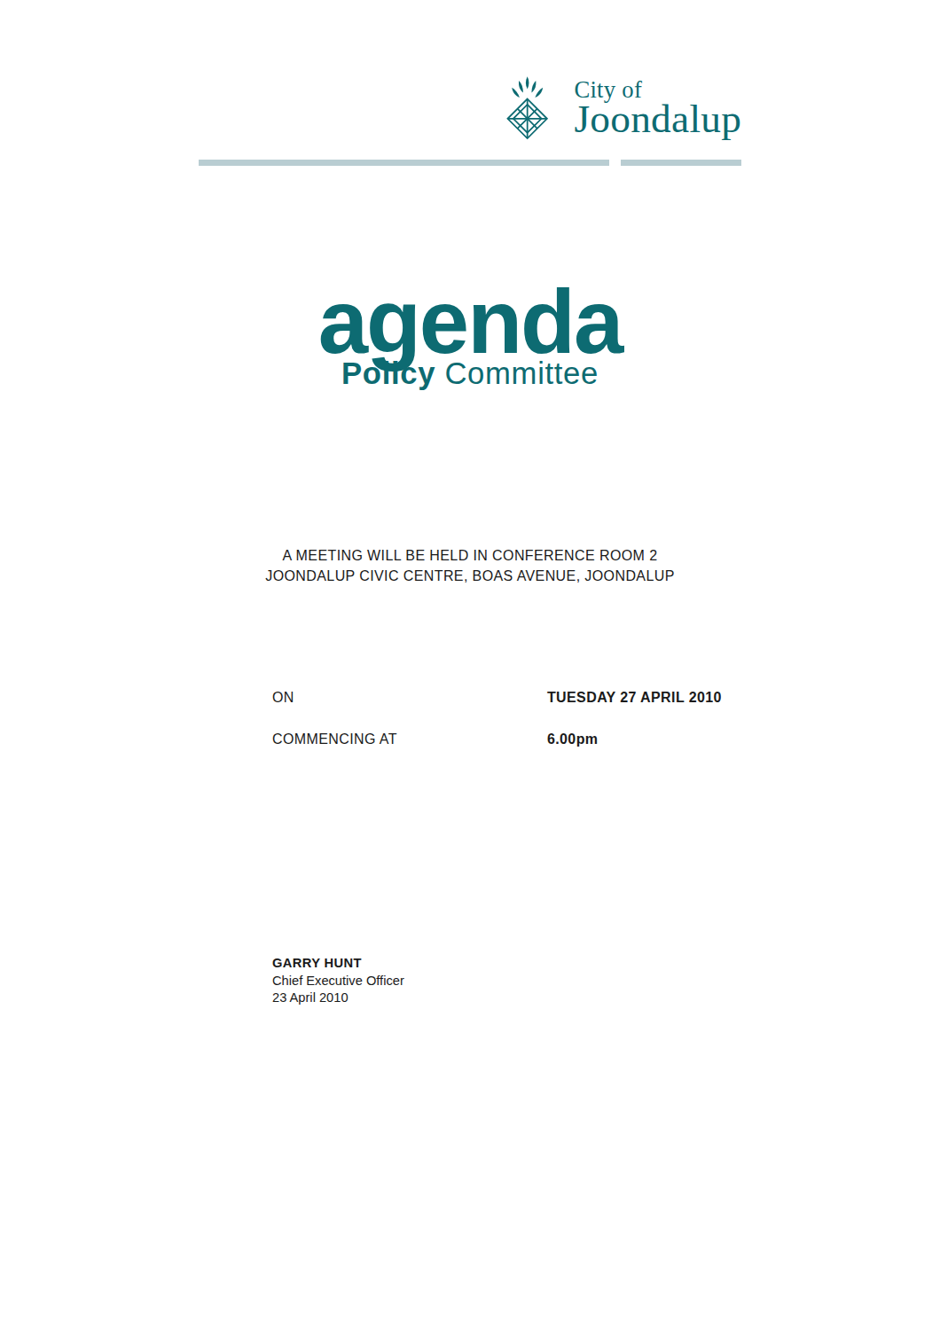City of Joondalup
agenda
Policy Committee
A MEETING WILL BE HELD IN CONFERENCE ROOM 2
JOONDALUP CIVIC CENTRE, BOAS AVENUE, JOONDALUP
ON
TUESDAY 27 APRIL 2010
COMMENCING AT
6.00pm
GARRY HUNT
Chief Executive Officer
23 April 2010